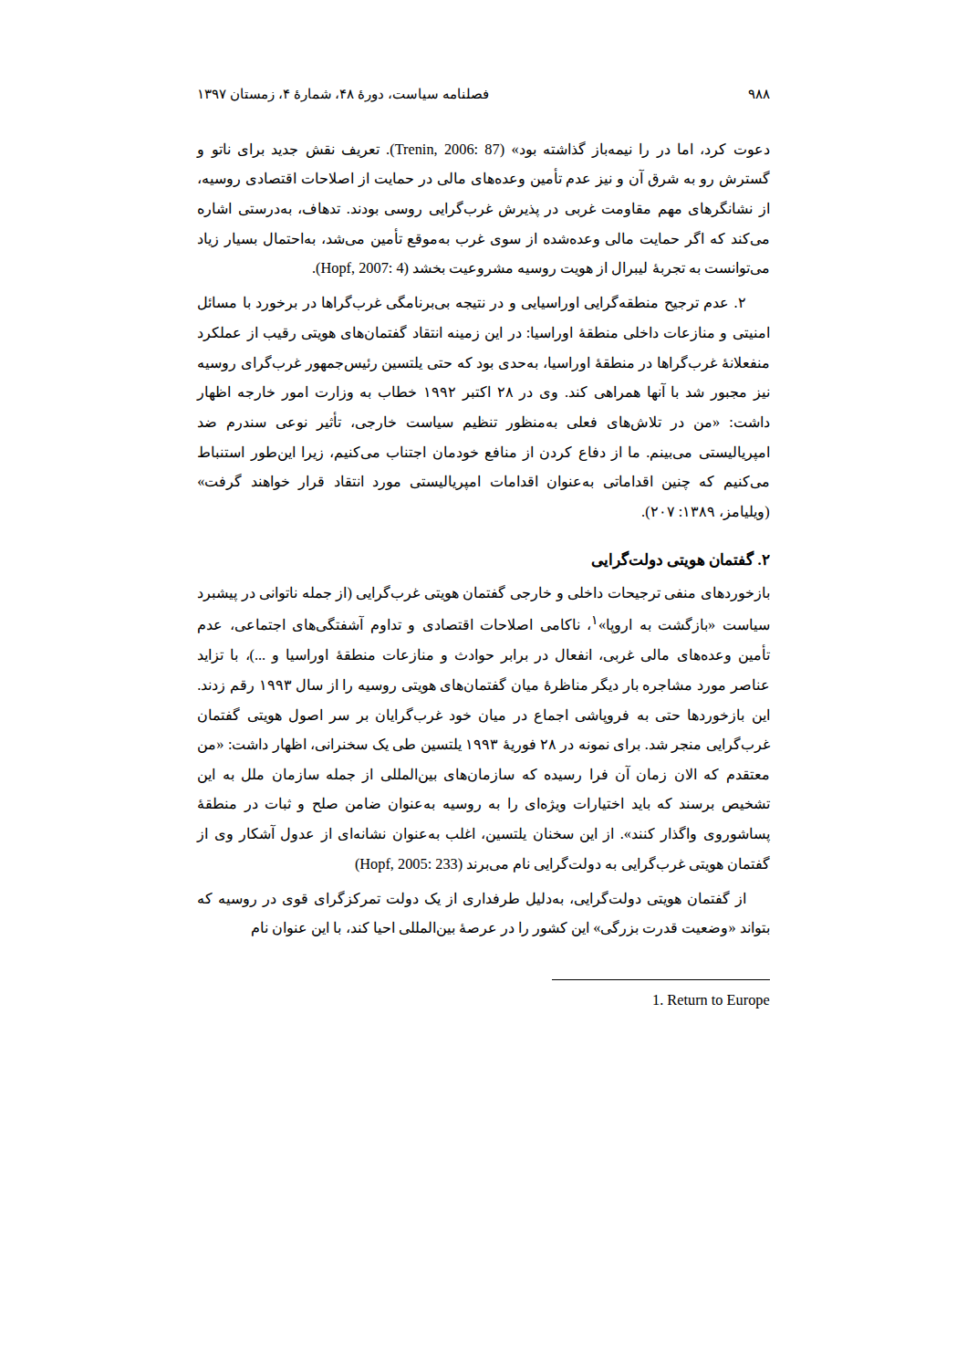۹۸۸ فصلنامه سیاست، دورهٔ ۴۸، شمارهٔ ۴، زمستان ۱۳۹۷
دعوت کرد، اما در را نیمه‌باز گذاشته بود» (Trenin, 2006: 87). تعریف نقش جدید برای ناتو و گسترش رو به شرق آن و نیز عدم تأمین وعده‌های مالی در حمایت از اصلاحات اقتصادی روسیه، از نشانگرهای مهم مقاومت غربی در پذیرش غرب‌گرایی روسی بودند. تدهاف، به‌درستی اشاره می‌کند که اگر حمایت مالی وعده‌شده از سوی غرب به‌موقع تأمین می‌شد، به‌احتمال بسیار زیاد می‌توانست به تجربهٔ لیبرال از هویت روسیه مشروعیت بخشد (Hopf, 2007: 4).
۲. عدم ترجیح منطقه‌گرایی اوراسیایی و در نتیجه بی‌برنامگی غرب‌گراها در برخورد با مسائل امنیتی و منازعات داخلی منطقهٔ اوراسیا: در این زمینه انتقاد گفتمان‌های هویتی رقیب از عملکرد منفعلانهٔ غرب‌گراها در منطقهٔ اوراسیا، به‌حدی بود که حتی یلتسین رئیس‌جمهور غرب‌گرای روسیه نیز مجبور شد با آنها همراهی کند. وی در ۲۸ اکتبر ۱۹۹۲ خطاب به وزارت امور خارجه اظهار داشت: «من در تلاش‌های فعلی به‌منظور تنظیم سیاست خارجی، تأثیر نوعی سندرم ضد امپریالیستی می‌بینم. ما از دفاع کردن از منافع خودمان اجتناب می‌کنیم، زیرا این‌طور استنباط می‌کنیم که چنین اقداماتی به‌عنوان اقدامات امپریالیستی مورد انتقاد قرار خواهند گرفت» (ویلیامز، ۱۳۸۹: ۲۰۷).
۲. گفتمان هویتی دولت‌گرایی
بازخوردهای منفی ترجیحات داخلی و خارجی گفتمان هویتی غرب‌گرایی (از جمله ناتوانی در پیشبرد سیاست «بازگشت به اروپا»۱، ناکامی اصلاحات اقتصادی و تداوم آشفتگی‌های اجتماعی، عدم تأمین وعده‌های مالی غربی، انفعال در برابر حوادث و منازعات منطقهٔ اوراسیا و ...)، با تزاید عناصر مورد مشاجره بار دیگر مناظرهٔ میان گفتمان‌های هویتی روسیه را از سال ۱۹۹۳ رقم زدند. این بازخوردها حتی به فروپاشی اجماع در میان خود غرب‌گرایان بر سر اصول هویتی گفتمان غرب‌گرایی منجر شد. برای نمونه در ۲۸ فوریهٔ ۱۹۹۳ یلتسین طی یک سخنرانی، اظهار داشت: «من معتقدم که الان زمان آن فرا رسیده که سازمان‌های بین‌المللی از جمله سازمان ملل به این تشخیص برسند که باید اختیارات ویژه‌ای را به روسیه به‌عنوان ضامن صلح و ثبات در منطقهٔ پساشوروی واگذار کنند». از این سخنان یلتسین، اغلب به‌عنوان نشانه‌ای از عدول آشکار وی از گفتمان هویتی غرب‌گرایی به دولت‌گرایی نام می‌برند (Hopf, 2005: 233)
از گفتمان هویتی دولت‌گرایی، به‌دلیل طرفداری از یک دولت تمرکزگرای قوی در روسیه که بتواند «وضعیت قدرت بزرگی» این کشور را در عرصهٔ بین‌المللی احیا کند، با این عنوان نام
1. Return to Europe